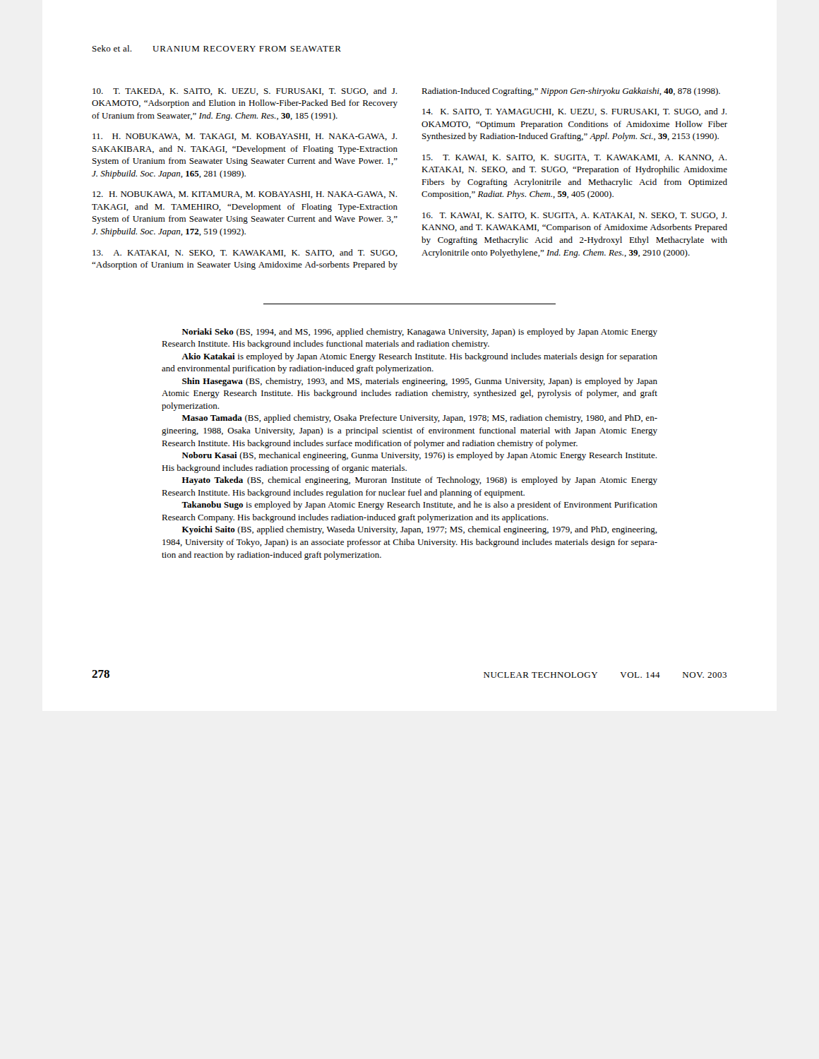Seko et al. URANIUM RECOVERY FROM SEAWATER
10. T. TAKEDA, K. SAITO, K. UEZU, S. FURUSAKI, T. SUGO, and J. OKAMOTO, “Adsorption and Elution in Hollow-Fiber-Packed Bed for Recovery of Uranium from Seawater,” Ind. Eng. Chem. Res., 30, 185 (1991).
11. H. NOBUKAWA, M. TAKAGI, M. KOBAYASHI, H. NAKA-GAWA, J. SAKAKIBARA, and N. TAKAGI, “Development of Floating Type-Extraction System of Uranium from Seawater Using Seawater Current and Wave Power. 1,” J. Shipbuild. Soc. Japan, 165, 281 (1989).
12. H. NOBUKAWA, M. KITAMURA, M. KOBAYASHI, H. NAKA-GAWA, N. TAKAGI, and M. TAMEHIRO, “Development of Floating Type-Extraction System of Uranium from Seawater Using Seawater Current and Wave Power. 3,” J. Shipbuild. Soc. Japan, 172, 519 (1992).
13. A. KATAKAI, N. SEKO, T. KAWAKAMI, K. SAITO, and T. SUGO, “Adsorption of Uranium in Seawater Using Amidoxime Ad-sorbents Prepared by Radiation-Induced Cografting,” Nippon Gen-shiryoku Gakkaishi, 40, 878 (1998).
14. K. SAITO, T. YAMAGUCHI, K. UEZU, S. FURUSAKI, T. SUGO, and J. OKAMOTO, “Optimum Preparation Conditions of Amidoxime Hollow Fiber Synthesized by Radiation-Induced Grafting,” Appl. Polym. Sci., 39, 2153 (1990).
15. T. KAWAI, K. SAITO, K. SUGITA, T. KAWAKAMI, A. KANNO, A. KATAKAI, N. SEKO, and T. SUGO, “Preparation of Hydrophilic Amidoxime Fibers by Cografting Acrylonitrile and Methacrylic Acid from Optimized Composition,” Radiat. Phys. Chem., 59, 405 (2000).
16. T. KAWAI, K. SAITO, K. SUGITA, A. KATAKAI, N. SEKO, T. SUGO, J. KANNO, and T. KAWAKAMI, “Comparison of Amidoxime Adsorbents Prepared by Cografting Methacrylic Acid and 2-Hydroxyl Ethyl Methacrylate with Acrylonitrile onto Polyethylene,” Ind. Eng. Chem. Res., 39, 2910 (2000).
Noriaki Seko (BS, 1994, and MS, 1996, applied chemistry, Kanagawa University, Japan) is employed by Japan Atomic Energy Research Institute. His background includes functional materials and radiation chemistry.
Akio Katakai is employed by Japan Atomic Energy Research Institute. His background includes materials design for separation and environmental purification by radiation-induced graft polymerization.
Shin Hasegawa (BS, chemistry, 1993, and MS, materials engineering, 1995, Gunma University, Japan) is employed by Japan Atomic Energy Research Institute. His background includes radiation chemistry, synthesized gel, pyrolysis of polymer, and graft polymerization.
Masao Tamada (BS, applied chemistry, Osaka Prefecture University, Japan, 1978; MS, radiation chemistry, 1980, and PhD, engineering, 1988, Osaka University, Japan) is a principal scientist of environment functional material with Japan Atomic Energy Research Institute. His background includes surface modification of polymer and radiation chemistry of polymer.
Noboru Kasai (BS, mechanical engineering, Gunma University, 1976) is employed by Japan Atomic Energy Research Institute. His background includes radiation processing of organic materials.
Hayato Takeda (BS, chemical engineering, Muroran Institute of Technology, 1968) is employed by Japan Atomic Energy Research Institute. His background includes regulation for nuclear fuel and planning of equipment.
Takanobu Sugo is employed by Japan Atomic Energy Research Institute, and he is also a president of Environment Purification Research Company. His background includes radiation-induced graft polymerization and its applications.
Kyoichi Saito (BS, applied chemistry, Waseda University, Japan, 1977; MS, chemical engineering, 1979, and PhD, engineering, 1984, University of Tokyo, Japan) is an associate professor at Chiba University. His background includes materials design for separation and reaction by radiation-induced graft polymerization.
278
NUCLEAR TECHNOLOGYVOL. 144 NOV. 2003